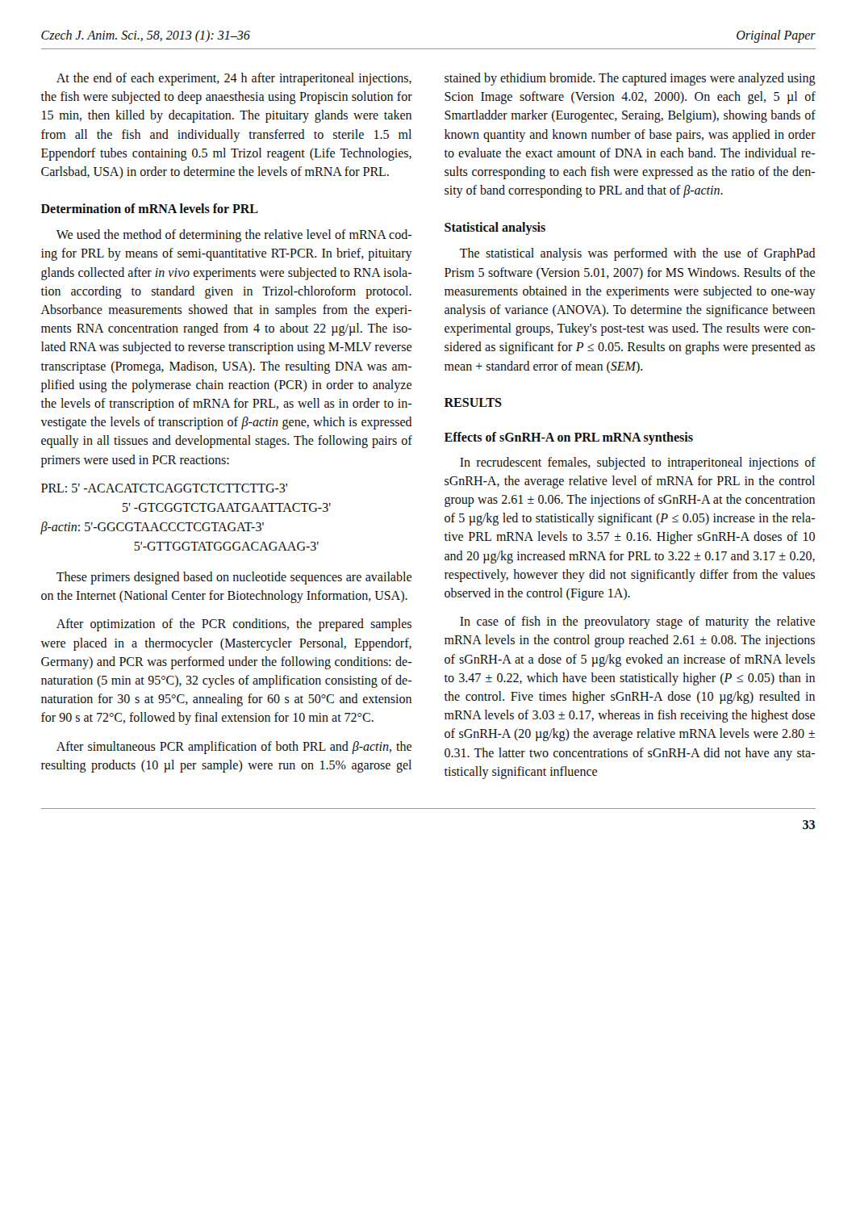Czech J. Anim. Sci., 58, 2013 (1): 31–36 Original Paper
At the end of each experiment, 24 h after intraperitoneal injections, the fish were subjected to deep anaesthesia using Propiscin solution for 15 min, then killed by decapitation. The pituitary glands were taken from all the fish and individually transferred to sterile 1.5 ml Eppendorf tubes containing 0.5 ml Trizol reagent (Life Technologies, Carlsbad, USA) in order to determine the levels of mRNA for PRL.
Determination of mRNA levels for PRL
We used the method of determining the relative level of mRNA coding for PRL by means of semi-quantitative RT-PCR. In brief, pituitary glands collected after in vivo experiments were subjected to RNA isolation according to standard given in Trizol-chloroform protocol. Absorbance measurements showed that in samples from the experiments RNA concentration ranged from 4 to about 22 µg/µl. The isolated RNA was subjected to reverse transcription using M-MLV reverse transcriptase (Promega, Madison, USA). The resulting DNA was amplified using the polymerase chain reaction (PCR) in order to analyze the levels of transcription of mRNA for PRL, as well as in order to investigate the levels of transcription of β-actin gene, which is expressed equally in all tissues and developmental stages. The following pairs of primers were used in PCR reactions:
PRL: 5' -ACACATCTCAGGTCTCTTCTTG-3' 5' -GTCGGTCTGAATGAATTACTG-3' β-actin: 5'-GGCGTAACCCTCGTAGAT-3' 5'-GTTGGTATGGGACAGAAG-3'
These primers designed based on nucleotide sequences are available on the Internet (National Center for Biotechnology Information, USA).
After optimization of the PCR conditions, the prepared samples were placed in a thermocycler (Mastercycler Personal, Eppendorf, Germany) and PCR was performed under the following conditions: denaturation (5 min at 95°C), 32 cycles of amplification consisting of denaturation for 30 s at 95°C, annealing for 60 s at 50°C and extension for 90 s at 72°C, followed by final extension for 10 min at 72°C.
After simultaneous PCR amplification of both PRL and β-actin, the resulting products (10 µl per sample) were run on 1.5% agarose gel stained by ethidium bromide. The captured images were analyzed using Scion Image software (Version 4.02, 2000). On each gel, 5 µl of Smartladder marker (Eurogentec, Seraing, Belgium), showing bands of known quantity and known number of base pairs, was applied in order to evaluate the exact amount of DNA in each band. The individual results corresponding to each fish were expressed as the ratio of the density of band corresponding to PRL and that of β-actin.
Statistical analysis
The statistical analysis was performed with the use of GraphPad Prism 5 software (Version 5.01, 2007) for MS Windows. Results of the measurements obtained in the experiments were subjected to one-way analysis of variance (ANOVA). To determine the significance between experimental groups, Tukey's post-test was used. The results were considered as significant for P ≤ 0.05. Results on graphs were presented as mean + standard error of mean (SEM).
RESULTS
Effects of sGnRH-A on PRL mRNA synthesis
In recrudescent females, subjected to intraperitoneal injections of sGnRH-A, the average relative level of mRNA for PRL in the control group was 2.61 ± 0.06. The injections of sGnRH-A at the concentration of 5 µg/kg led to statistically significant (P ≤ 0.05) increase in the relative PRL mRNA levels to 3.57 ± 0.16. Higher sGnRH-A doses of 10 and 20 µg/kg increased mRNA for PRL to 3.22 ± 0.17 and 3.17 ± 0.20, respectively, however they did not significantly differ from the values observed in the control (Figure 1A).
In case of fish in the preovulatory stage of maturity the relative mRNA levels in the control group reached 2.61 ± 0.08. The injections of sGnRH-A at a dose of 5 µg/kg evoked an increase of mRNA levels to 3.47 ± 0.22, which have been statistically higher (P ≤ 0.05) than in the control. Five times higher sGnRH-A dose (10 µg/kg) resulted in mRNA levels of 3.03 ± 0.17, whereas in fish receiving the highest dose of sGnRH-A (20 µg/kg) the average relative mRNA levels were 2.80 ± 0.31. The latter two concentrations of sGnRH-A did not have any statistically significant influence
33